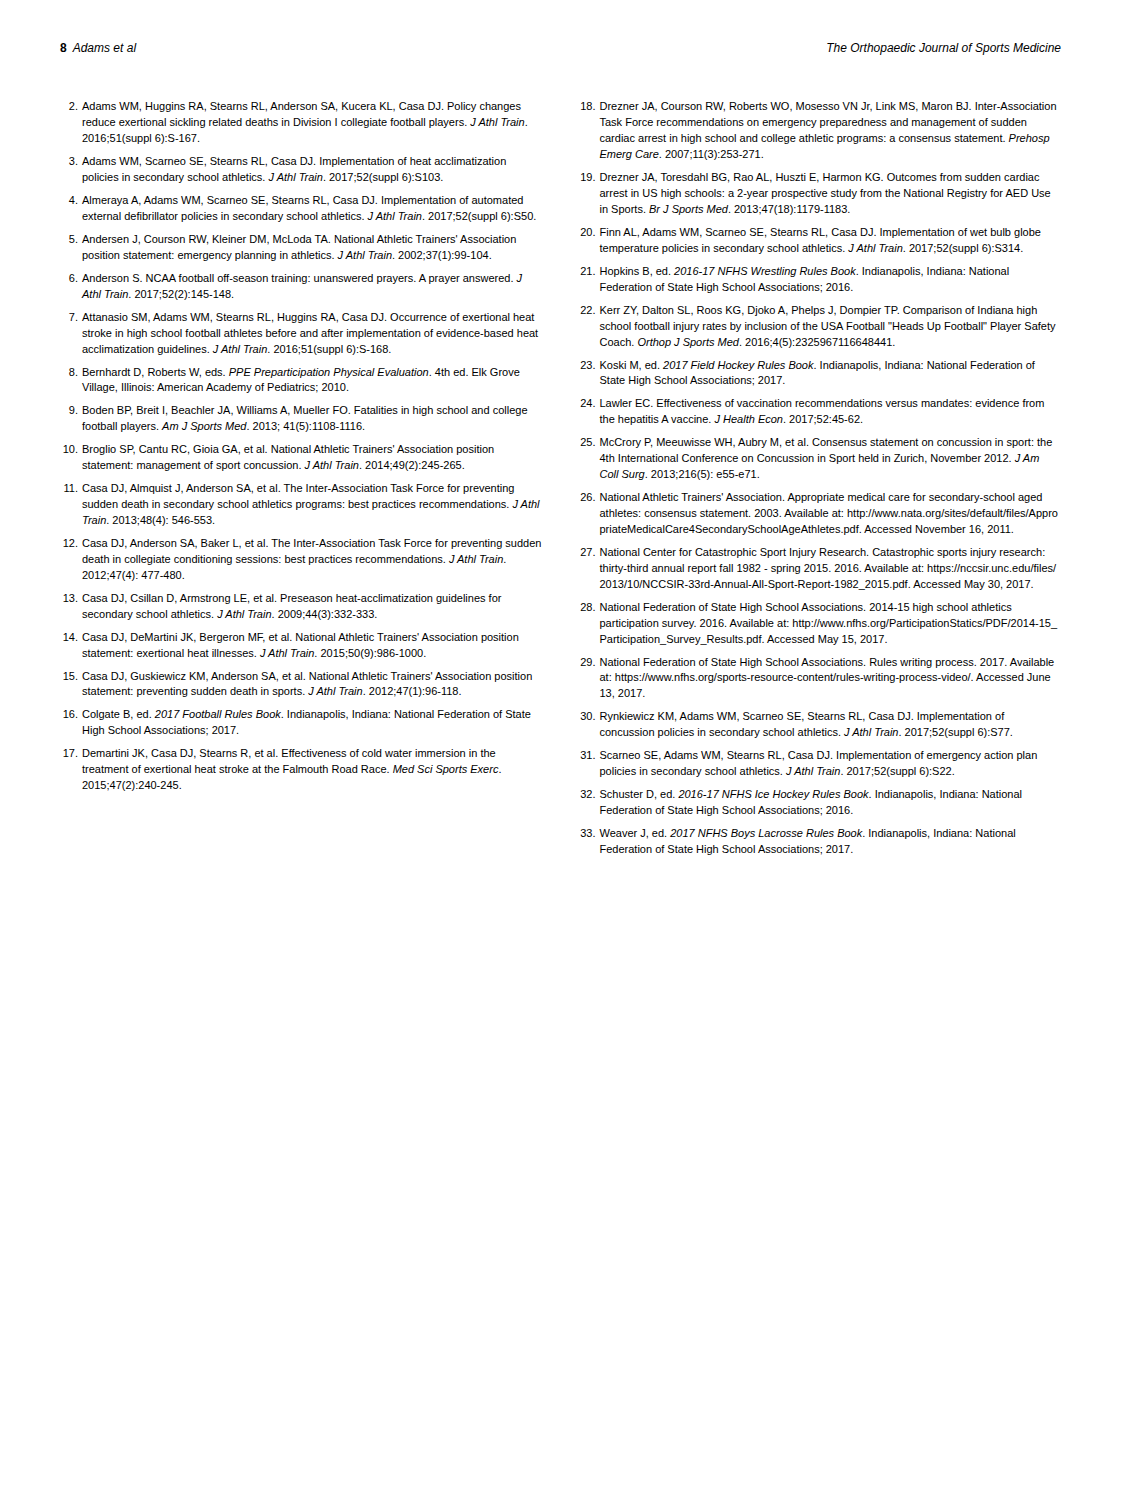8 Adams et al
The Orthopaedic Journal of Sports Medicine
2 Adams WM, Huggins RA, Stearns RL, Anderson SA, Kucera KL, Casa DJ. Policy changes reduce exertional sickling related deaths in Division I collegiate football players. J Athl Train. 2016;51(suppl 6):S-167.
3 Adams WM, Scarneo SE, Stearns RL, Casa DJ. Implementation of heat acclimatization policies in secondary school athletics. J Athl Train. 2017;52(suppl 6):S103.
4 Almeraya A, Adams WM, Scarneo SE, Stearns RL, Casa DJ. Implementation of automated external defibrillator policies in secondary school athletics. J Athl Train. 2017;52(suppl 6):S50.
5 Andersen J, Courson RW, Kleiner DM, McLoda TA. National Athletic Trainers' Association position statement: emergency planning in athletics. J Athl Train. 2002;37(1):99-104.
6 Anderson S. NCAA football off-season training: unanswered prayers. A prayer answered. J Athl Train. 2017;52(2):145-148.
7 Attanasio SM, Adams WM, Stearns RL, Huggins RA, Casa DJ. Occurrence of exertional heat stroke in high school football athletes before and after implementation of evidence-based heat acclimatization guidelines. J Athl Train. 2016;51(suppl 6):S-168.
8 Bernhardt D, Roberts W, eds. PPE Preparticipation Physical Evaluation. 4th ed. Elk Grove Village, Illinois: American Academy of Pediatrics; 2010.
9 Boden BP, Breit I, Beachler JA, Williams A, Mueller FO. Fatalities in high school and college football players. Am J Sports Med. 2013; 41(5):1108-1116.
10 Broglio SP, Cantu RC, Gioia GA, et al. National Athletic Trainers' Association position statement: management of sport concussion. J Athl Train. 2014;49(2):245-265.
11 Casa DJ, Almquist J, Anderson SA, et al. The Inter-Association Task Force for preventing sudden death in secondary school athletics programs: best practices recommendations. J Athl Train. 2013;48(4): 546-553.
12 Casa DJ, Anderson SA, Baker L, et al. The Inter-Association Task Force for preventing sudden death in collegiate conditioning sessions: best practices recommendations. J Athl Train. 2012;47(4): 477-480.
13 Casa DJ, Csillan D, Armstrong LE, et al. Preseason heat-acclimatization guidelines for secondary school athletics. J Athl Train. 2009;44(3):332-333.
14 Casa DJ, DeMartini JK, Bergeron MF, et al. National Athletic Trainers' Association position statement: exertional heat illnesses. J Athl Train. 2015;50(9):986-1000.
15 Casa DJ, Guskiewicz KM, Anderson SA, et al. National Athletic Trainers' Association position statement: preventing sudden death in sports. J Athl Train. 2012;47(1):96-118.
16 Colgate B, ed. 2017 Football Rules Book. Indianapolis, Indiana: National Federation of State High School Associations; 2017.
17 Demartini JK, Casa DJ, Stearns R, et al. Effectiveness of cold water immersion in the treatment of exertional heat stroke at the Falmouth Road Race. Med Sci Sports Exerc. 2015;47(2):240-245.
18 Drezner JA, Courson RW, Roberts WO, Mosesso VN Jr, Link MS, Maron BJ. Inter-Association Task Force recommendations on emergency preparedness and management of sudden cardiac arrest in high school and college athletic programs: a consensus statement. Prehosp Emerg Care. 2007;11(3):253-271.
19 Drezner JA, Toresdahl BG, Rao AL, Huszti E, Harmon KG. Outcomes from sudden cardiac arrest in US high schools: a 2-year prospective study from the National Registry for AED Use in Sports. Br J Sports Med. 2013;47(18):1179-1183.
20 Finn AL, Adams WM, Scarneo SE, Stearns RL, Casa DJ. Implementation of wet bulb globe temperature policies in secondary school athletics. J Athl Train. 2017;52(suppl 6):S314.
21 Hopkins B, ed. 2016-17 NFHS Wrestling Rules Book. Indianapolis, Indiana: National Federation of State High School Associations; 2016.
22 Kerr ZY, Dalton SL, Roos KG, Djoko A, Phelps J, Dompier TP. Comparison of Indiana high school football injury rates by inclusion of the USA Football "Heads Up Football" Player Safety Coach. Orthop J Sports Med. 2016;4(5):2325967116648441.
23 Koski M, ed. 2017 Field Hockey Rules Book. Indianapolis, Indiana: National Federation of State High School Associations; 2017.
24 Lawler EC. Effectiveness of vaccination recommendations versus mandates: evidence from the hepatitis A vaccine. J Health Econ. 2017;52:45-62.
25 McCrory P, Meeuwisse WH, Aubry M, et al. Consensus statement on concussion in sport: the 4th International Conference on Concussion in Sport held in Zurich, November 2012. J Am Coll Surg. 2013;216(5): e55-e71.
26 National Athletic Trainers' Association. Appropriate medical care for secondary-school aged athletes: consensus statement. 2003. Available at: http://www.nata.org/sites/default/files/AppropriateMedicalCare4SecondarySchoolAgeAthletes.pdf. Accessed November 16, 2011.
27 National Center for Catastrophic Sport Injury Research. Catastrophic sports injury research: thirty-third annual report fall 1982 - spring 2015. 2016. Available at: https://nccsir.unc.edu/files/2013/10/NCCSIR-33rd-Annual-All-Sport-Report-1982_2015.pdf. Accessed May 30, 2017.
28 National Federation of State High School Associations. 2014-15 high school athletics participation survey. 2016. Available at: http://www.nfhs.org/ParticipationStatics/PDF/2014-15_Participation_Survey_Results.pdf. Accessed May 15, 2017.
29 National Federation of State High School Associations. Rules writing process. 2017. Available at: https://www.nfhs.org/sports-resource-content/rules-writing-process-video/. Accessed June 13, 2017.
30 Rynkiewicz KM, Adams WM, Scarneo SE, Stearns RL, Casa DJ. Implementation of concussion policies in secondary school athletics. J Athl Train. 2017;52(suppl 6):S77.
31 Scarneo SE, Adams WM, Stearns RL, Casa DJ. Implementation of emergency action plan policies in secondary school athletics. J Athl Train. 2017;52(suppl 6):S22.
32 Schuster D, ed. 2016-17 NFHS Ice Hockey Rules Book. Indianapolis, Indiana: National Federation of State High School Associations; 2016.
33 Weaver J, ed. 2017 NFHS Boys Lacrosse Rules Book. Indianapolis, Indiana: National Federation of State High School Associations; 2017.